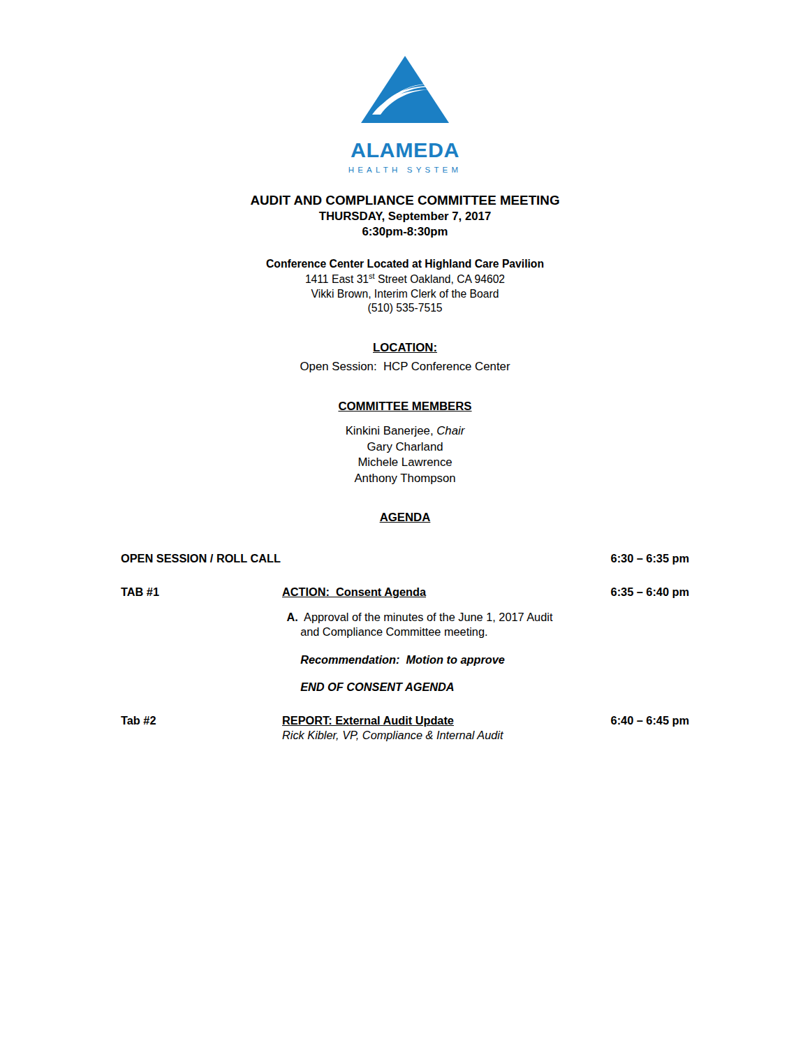ALAMEDA
HEALTH SYSTEM
AUDIT AND COMPLIANCE COMMITTEE MEETING
THURSDAY, September 7, 2017
6:30pm-8:30pm
Conference Center Located at Highland Care Pavilion
1411 East 31st Street Oakland, CA 94602
Vikki Brown, Interim Clerk of the Board
(510) 535-7515
LOCATION:
Open Session: HCP Conference Center
COMMITTEE MEMBERS
Kinkini Banerjee, Chair
Gary Charland
Michele Lawrence
Anthony Thompson
AGENDA
| OPEN SESSION / ROLL CALL | | 6:30 – 6:35 pm |
| TAB #1 | ACTION: Consent Agenda A. Approval of the minutes of the June 1, 2017 Audit and Compliance Committee meeting. Recommendation: Motion to approve END OF CONSENT AGENDA | 6:35 – 6:40 pm |
| Tab #2 | REPORT: External Audit Update Rick Kibler, VP, Compliance & Internal Audit | 6:40 – 6:45 pm |